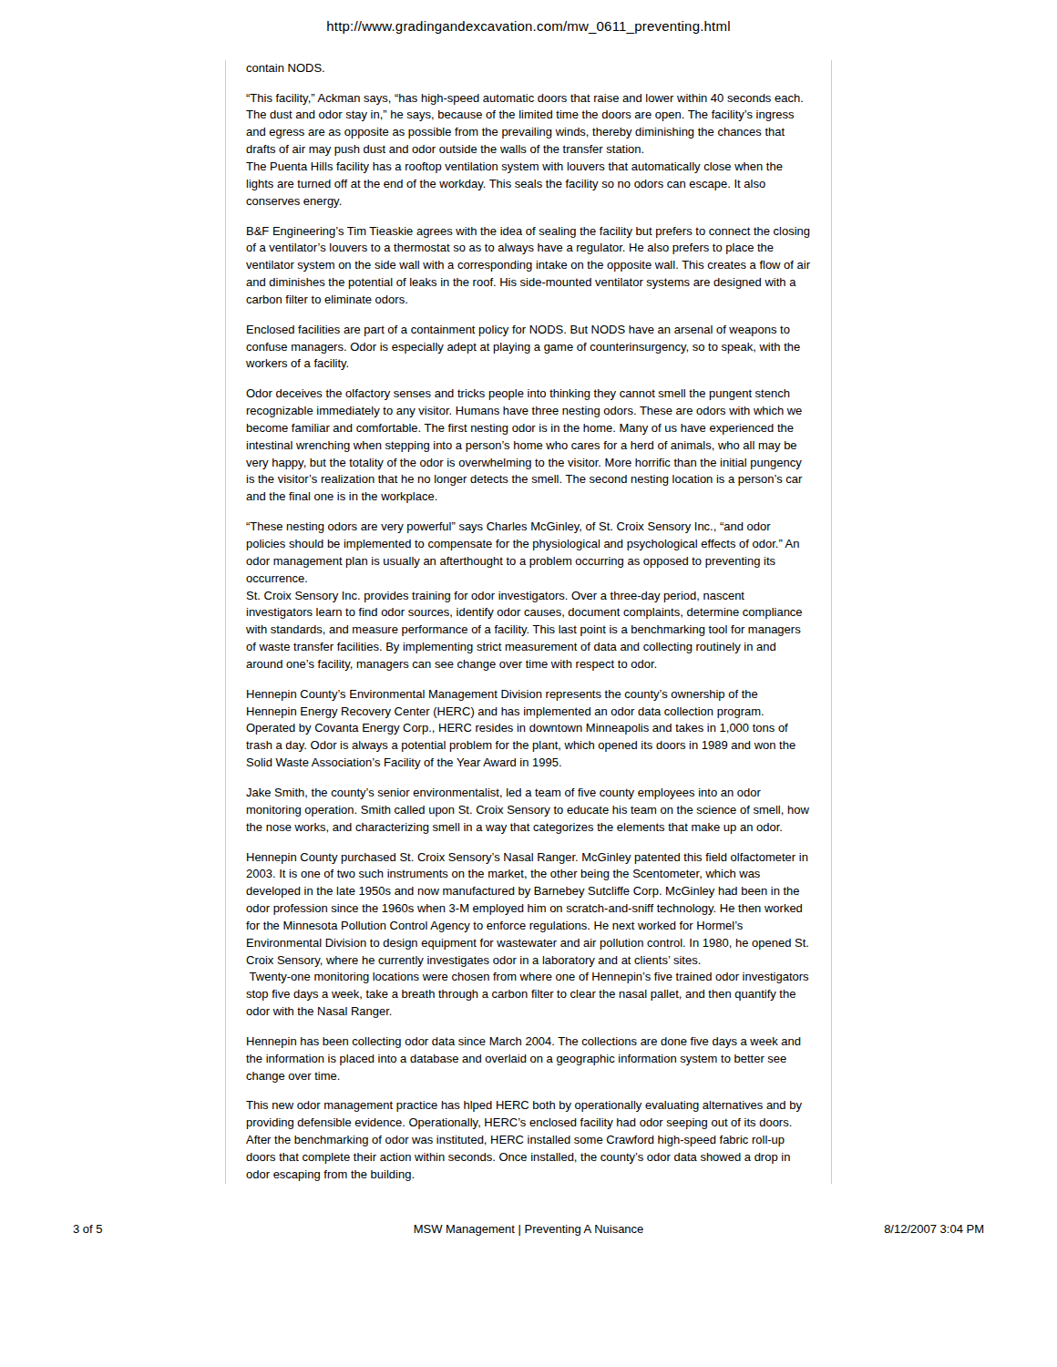http://www.gradingandexcavation.com/mw_0611_preventing.html
contain NODS.
“This facility,” Ackman says, “has high-speed automatic doors that raise and lower within 40 seconds each. The dust and odor stay in,” he says, because of the limited time the doors are open. The facility’s ingress and egress are as opposite as possible from the prevailing winds, thereby diminishing the chances that drafts of air may push dust and odor outside the walls of the transfer station.
The Puenta Hills facility has a rooftop ventilation system with louvers that automatically close when the lights are turned off at the end of the workday. This seals the facility so no odors can escape. It also conserves energy.
B&F Engineering’s Tim Tieaskie agrees with the idea of sealing the facility but prefers to connect the closing of a ventilator’s louvers to a thermostat so as to always have a regulator. He also prefers to place the ventilator system on the side wall with a corresponding intake on the opposite wall. This creates a flow of air and diminishes the potential of leaks in the roof. His side-mounted ventilator systems are designed with a carbon filter to eliminate odors.
Enclosed facilities are part of a containment policy for NODS. But NODS have an arsenal of weapons to confuse managers. Odor is especially adept at playing a game of counterinsurgency, so to speak, with the workers of a facility.
Odor deceives the olfactory senses and tricks people into thinking they cannot smell the pungent stench recognizable immediately to any visitor. Humans have three nesting odors. These are odors with which we become familiar and comfortable. The first nesting odor is in the home. Many of us have experienced the intestinal wrenching when stepping into a person’s home who cares for a herd of animals, who all may be very happy, but the totality of the odor is overwhelming to the visitor. More horrific than the initial pungency is the visitor’s realization that he no longer detects the smell. The second nesting location is a person’s car and the final one is in the workplace.
“These nesting odors are very powerful” says Charles McGinley, of St. Croix Sensory Inc., “and odor policies should be implemented to compensate for the physiological and psychological effects of odor.” An odor management plan is usually an afterthought to a problem occurring as opposed to preventing its occurrence.
St. Croix Sensory Inc. provides training for odor investigators. Over a three-day period, nascent investigators learn to find odor sources, identify odor causes, document complaints, determine compliance with standards, and measure performance of a facility. This last point is a benchmarking tool for managers of waste transfer facilities. By implementing strict measurement of data and collecting routinely in and around one’s facility, managers can see change over time with respect to odor.
Hennepin County’s Environmental Management Division represents the county’s ownership of the Hennepin Energy Recovery Center (HERC) and has implemented an odor data collection program. Operated by Covanta Energy Corp., HERC resides in downtown Minneapolis and takes in 1,000 tons of trash a day. Odor is always a potential problem for the plant, which opened its doors in 1989 and won the Solid Waste Association’s Facility of the Year Award in 1995.
Jake Smith, the county’s senior environmentalist, led a team of five county employees into an odor monitoring operation. Smith called upon St. Croix Sensory to educate his team on the science of smell, how the nose works, and characterizing smell in a way that categorizes the elements that make up an odor.
Hennepin County purchased St. Croix Sensory’s Nasal Ranger. McGinley patented this field olfactometer in 2003. It is one of two such instruments on the market, the other being the Scentometer, which was developed in the late 1950s and now manufactured by Barnebey Sutcliffe Corp. McGinley had been in the odor profession since the 1960s when 3-M employed him on scratch-and-sniff technology. He then worked for the Minnesota Pollution Control Agency to enforce regulations. He next worked for Hormel’s Environmental Division to design equipment for wastewater and air pollution control. In 1980, he opened St. Croix Sensory, where he currently investigates odor in a laboratory and at clients’ sites.
Twenty-one monitoring locations were chosen from where one of Hennepin’s five trained odor investigators stop five days a week, take a breath through a carbon filter to clear the nasal pallet, and then quantify the odor with the Nasal Ranger.
Hennepin has been collecting odor data since March 2004. The collections are done five days a week and the information is placed into a database and overlaid on a geographic information system to better see change over time.
This new odor management practice has hlped HERC both by operationally evaluating alternatives and by providing defensible evidence. Operationally, HERC’s enclosed facility had odor seeping out of its doors. After the benchmarking of odor was instituted, HERC installed some Crawford high-speed fabric roll-up doors that complete their action within seconds. Once installed, the county’s odor data showed a drop in odor escaping from the building.
3 of 5
MSW Management | Preventing A Nuisance
8/12/2007 3:04 PM